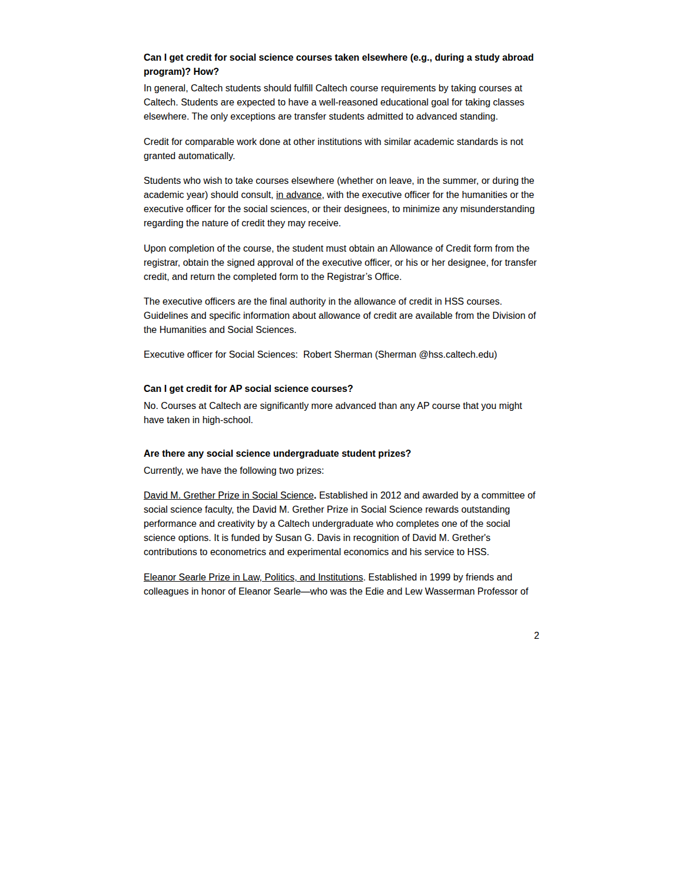Can I get credit for social science courses taken elsewhere (e.g., during a study abroad program)? How?
In general, Caltech students should fulfill Caltech course requirements by taking courses at Caltech. Students are expected to have a well-reasoned educational goal for taking classes elsewhere. The only exceptions are transfer students admitted to advanced standing.
Credit for comparable work done at other institutions with similar academic standards is not granted automatically.
Students who wish to take courses elsewhere (whether on leave, in the summer, or during the academic year) should consult, in advance, with the executive officer for the humanities or the executive officer for the social sciences, or their designees, to minimize any misunderstanding regarding the nature of credit they may receive.
Upon completion of the course, the student must obtain an Allowance of Credit form from the registrar, obtain the signed approval of the executive officer, or his or her designee, for transfer credit, and return the completed form to the Registrar’s Office.
The executive officers are the final authority in the allowance of credit in HSS courses. Guidelines and specific information about allowance of credit are available from the Division of the Humanities and Social Sciences.
Executive officer for Social Sciences: Robert Sherman (Sherman @hss.caltech.edu)
Can I get credit for AP social science courses?
No. Courses at Caltech are significantly more advanced than any AP course that you might have taken in high-school.
Are there any social science undergraduate student prizes?
Currently, we have the following two prizes:
David M. Grether Prize in Social Science. Established in 2012 and awarded by a committee of social science faculty, the David M. Grether Prize in Social Science rewards outstanding performance and creativity by a Caltech undergraduate who completes one of the social science options. It is funded by Susan G. Davis in recognition of David M. Grether's contributions to econometrics and experimental economics and his service to HSS.
Eleanor Searle Prize in Law, Politics, and Institutions. Established in 1999 by friends and colleagues in honor of Eleanor Searle—who was the Edie and Lew Wasserman Professor of
2